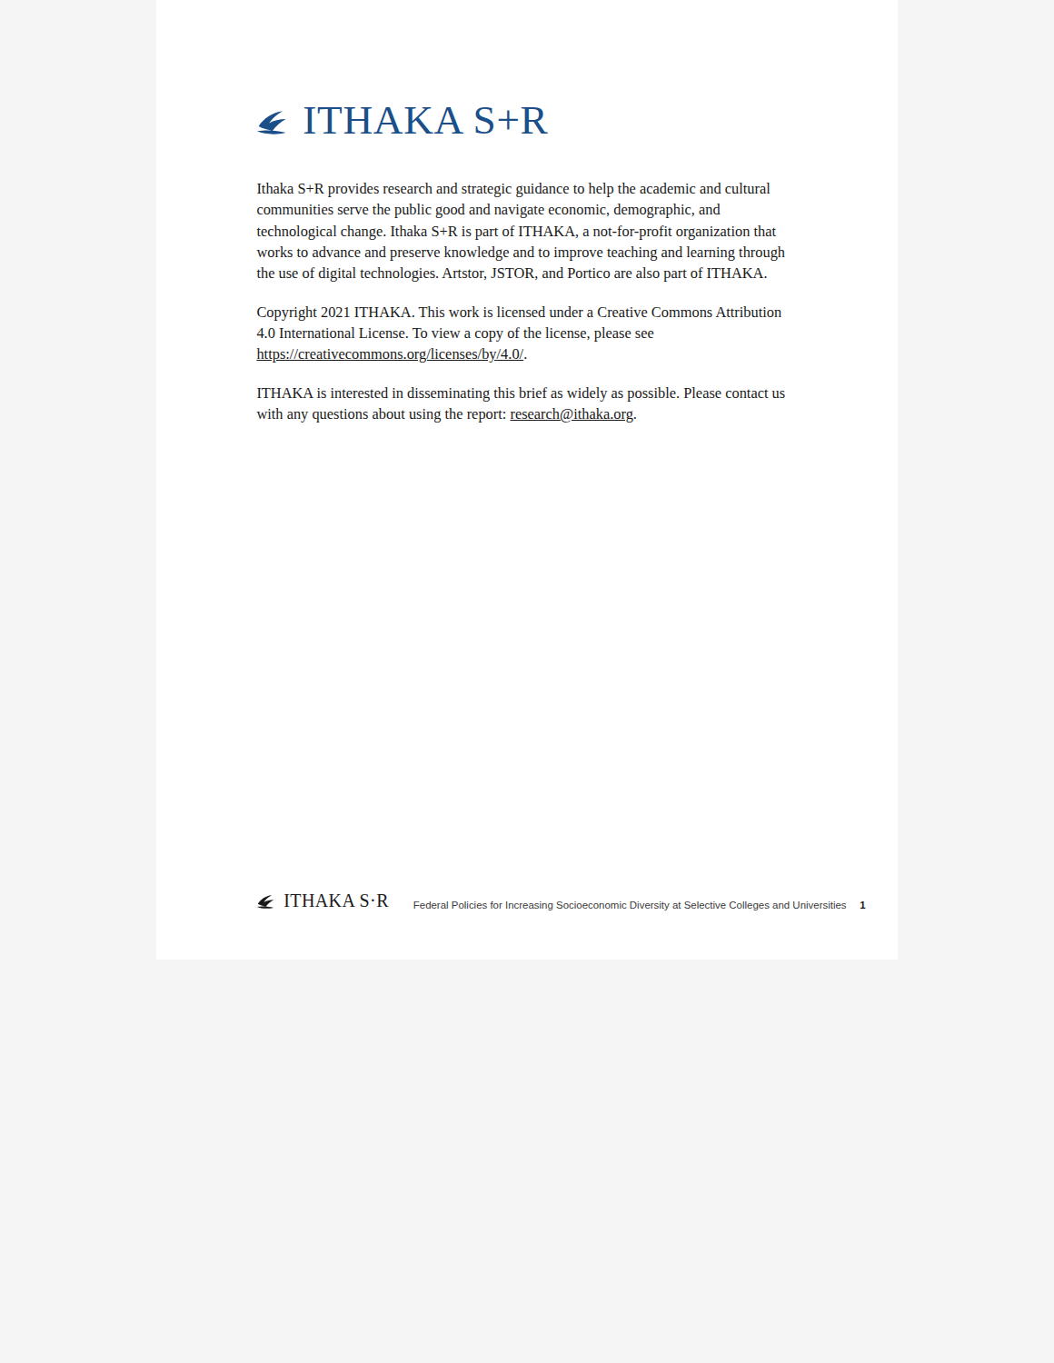ITHAKA S+R
Ithaka S+R provides research and strategic guidance to help the academic and cultural communities serve the public good and navigate economic, demographic, and technological change. Ithaka S+R is part of ITHAKA, a not-for-profit organization that works to advance and preserve knowledge and to improve teaching and learning through the use of digital technologies. Artstor, JSTOR, and Portico are also part of ITHAKA.
Copyright 2021 ITHAKA. This work is licensed under a Creative Commons Attribution 4.0 International License. To view a copy of the license, please see https://creativecommons.org/licenses/by/4.0/.
ITHAKA is interested in disseminating this brief as widely as possible. Please contact us with any questions about using the report: research@ithaka.org.
ITHAKA S·R
Federal Policies for Increasing Socioeconomic Diversity at Selective Colleges and Universities 1